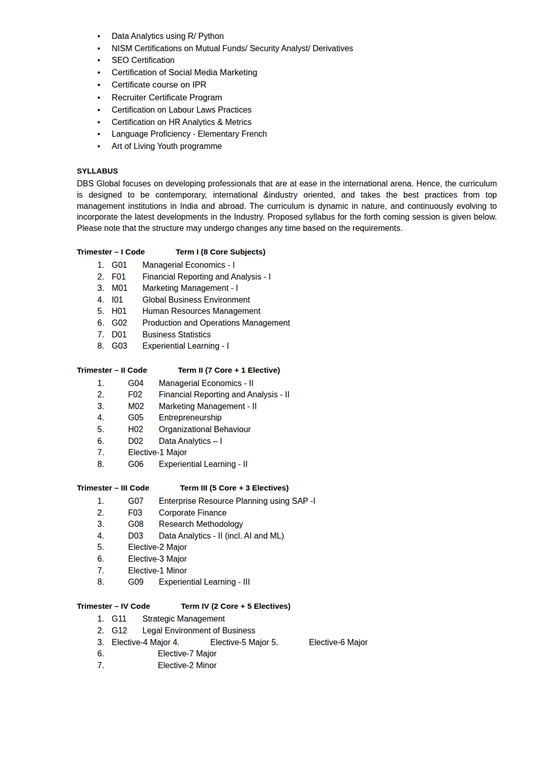Data Analytics using R/ Python
NISM Certifications on Mutual Funds/ Security Analyst/ Derivatives
SEO Certification
Certification of Social Media Marketing
Certificate course on IPR
Recruiter Certificate Program
Certification on Labour Laws Practices
Certification on HR Analytics & Metrics
Language Proficiency - Elementary French
Art of Living Youth programme
SYLLABUS
DBS Global focuses on developing professionals that are at ease in the international arena. Hence, the curriculum is designed to be contemporary, international &industry oriented, and takes the best practices from top management institutions in India and abroad. The curriculum is dynamic in nature, and continuously evolving to incorporate the latest developments in the Industry. Proposed syllabus for the forth coming session is given below. Please note that the structure may undergo changes any time based on the requirements.
Trimester – I Code Term I (8 Core Subjects)
G01 Managerial Economics - I
F01 Financial Reporting and Analysis - I
M01 Marketing Management - I
I01 Global Business Environment
H01 Human Resources Management
G02 Production and Operations Management
D01 Business Statistics
G03 Experiential Learning - I
Trimester – II Code Term II (7 Core + 1 Elective)
G04 Managerial Economics - II
F02 Financial Reporting and Analysis - II
M02 Marketing Management - II
G05 Entrepreneurship
H02 Organizational Behaviour
D02 Data Analytics – I
Elective-1 Major
G06 Experiential Learning - II
Trimester – III Code Term III (5 Core + 3 Electives)
G07 Enterprise Resource Planning using SAP -I
F03 Corporate Finance
G08 Research Methodology
D03 Data Analytics - II (incl. AI and ML)
Elective-2 Major
Elective-3 Major
Elective-1 Minor
G09 Experiential Learning - III
Trimester – IV Code Term IV (2 Core + 5 Electives)
G11 Strategic Management
G12 Legal Environment of Business
Elective-4 Major 4. Elective-5 Major 5. Elective-6 Major
Elective-7 Major
Elective-2 Minor